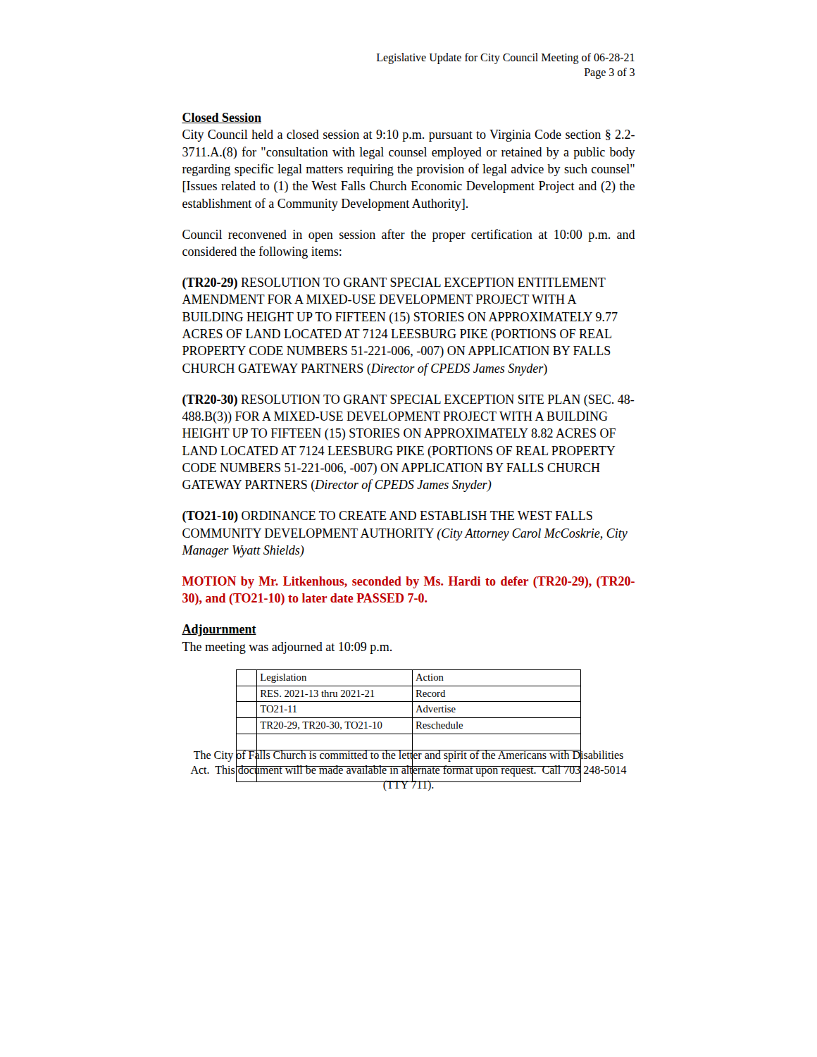Legislative Update for City Council Meeting of 06-28-21
Page 3 of 3
Closed Session
City Council held a closed session at 9:10 p.m. pursuant to Virginia Code section § 2.2-3711.A.(8) for "consultation with legal counsel employed or retained by a public body regarding specific legal matters requiring the provision of legal advice by such counsel" [Issues related to (1) the West Falls Church Economic Development Project and (2) the establishment of a Community Development Authority].
Council reconvened in open session after the proper certification at 10:00 p.m. and considered the following items:
(TR20-29) RESOLUTION TO GRANT SPECIAL EXCEPTION ENTITLEMENT AMENDMENT FOR A MIXED-USE DEVELOPMENT PROJECT WITH A BUILDING HEIGHT UP TO FIFTEEN (15) STORIES ON APPROXIMATELY 9.77 ACRES OF LAND LOCATED AT 7124 LEESBURG PIKE (PORTIONS OF REAL PROPERTY CODE NUMBERS 51-221-006, -007) ON APPLICATION BY FALLS CHURCH GATEWAY PARTNERS (Director of CPEDS James Snyder)
(TR20-30) RESOLUTION TO GRANT SPECIAL EXCEPTION SITE PLAN (SEC. 48-488.B(3)) FOR A MIXED-USE DEVELOPMENT PROJECT WITH A BUILDING HEIGHT UP TO FIFTEEN (15) STORIES ON APPROXIMATELY 8.82 ACRES OF LAND LOCATED AT 7124 LEESBURG PIKE (PORTIONS OF REAL PROPERTY CODE NUMBERS 51-221-006, -007) ON APPLICATION BY FALLS CHURCH GATEWAY PARTNERS (Director of CPEDS James Snyder)
(TO21-10) ORDINANCE TO CREATE AND ESTABLISH THE WEST FALLS COMMUNITY DEVELOPMENT AUTHORITY (City Attorney Carol McCoskrie, City Manager Wyatt Shields)
MOTION by Mr. Litkenhous, seconded by Ms. Hardi to defer (TR20-29), (TR20-30), and (TO21-10) to later date PASSED 7-0.
Adjournment
The meeting was adjourned at 10:09 p.m.
| | Legislation | Action |
| | RES. 2021-13 thru 2021-21 | Record |
| | TO21-11 | Advertise |
| | TR20-29, TR20-30, TO21-10 | Reschedule |
The City of Falls Church is committed to the letter and spirit of the Americans with Disabilities Act. This document will be made available in alternate format upon request. Call 703 248-5014 (TTY 711).